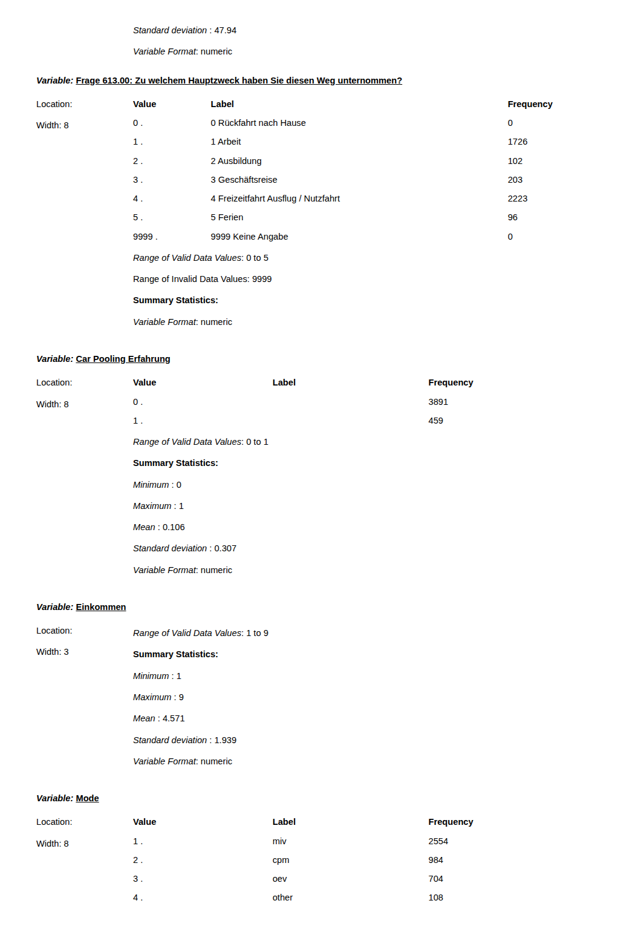Standard deviation : 47.94
Variable Format: numeric
Variable: Frage 613.00: Zu welchem Hauptzweck haben Sie diesen Weg unternommen?
Location:
Width: 8
| Value | Label | Frequency |
| --- | --- | --- |
| 0 . | 0 Rückfahrt nach Hause | 0 |
| 1 . | 1 Arbeit | 1726 |
| 2 . | 2 Ausbildung | 102 |
| 3 . | 3 Geschäftsreise | 203 |
| 4 . | 4 Freizeitfahrt Ausflug / Nutzfahrt | 2223 |
| 5 . | 5 Ferien | 96 |
| 9999 . | 9999 Keine Angabe | 0 |
Range of Valid Data Values: 0 to 5
Range of Invalid Data Values: 9999
Summary Statistics:
Variable Format: numeric
Variable: Car Pooling Erfahrung
Location:
Width: 8
| Value | Label | Frequency |
| --- | --- | --- |
| 0 . | | 3891 |
| 1 . | | 459 |
Range of Valid Data Values: 0 to 1
Summary Statistics:
Minimum : 0
Maximum : 1
Mean : 0.106
Standard deviation : 0.307
Variable Format: numeric
Variable: Einkommen
Location:
Width: 3
Range of Valid Data Values: 1 to 9
Summary Statistics:
Minimum : 1
Maximum : 9
Mean : 4.571
Standard deviation : 1.939
Variable Format: numeric
Variable: Mode
Location:
Width: 8
| Value | Label | Frequency |
| --- | --- | --- |
| 1 . | miv | 2554 |
| 2 . | cpm | 984 |
| 3 . | oev | 704 |
| 4 . | other | 108 |